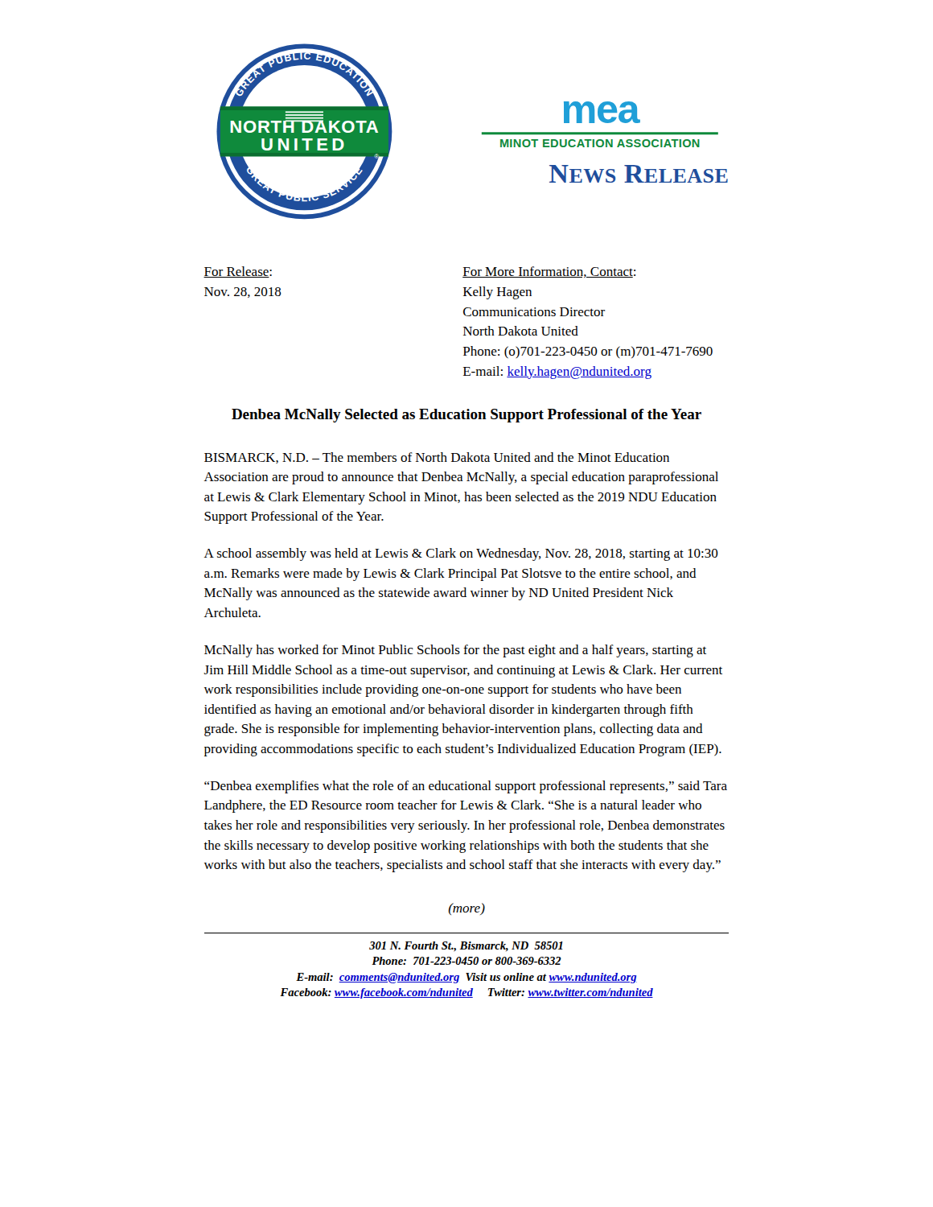GREAT PUBLIC EDUCATION GREAT PUBLIC SERVICE NORTH DAKOTA UNITED ®
mea MINOT EDUCATION ASSOCIATION
NEWS RELEASE
For Release:
Nov. 28, 2018
For More Information, Contact:
Kelly Hagen
Communications Director
North Dakota United
Phone: (o)701-223-0450 or (m)701-471-7690
E-mail: kelly.hagen@ndunited.org
Denbea McNally Selected as Education Support Professional of the Year
BISMARCK, N.D. – The members of North Dakota United and the Minot Education Association are proud to announce that Denbea McNally, a special education paraprofessional at Lewis & Clark Elementary School in Minot, has been selected as the 2019 NDU Education Support Professional of the Year.
A school assembly was held at Lewis & Clark on Wednesday, Nov. 28, 2018, starting at 10:30 a.m. Remarks were made by Lewis & Clark Principal Pat Slotsve to the entire school, and McNally was announced as the statewide award winner by ND United President Nick Archuleta.
McNally has worked for Minot Public Schools for the past eight and a half years, starting at Jim Hill Middle School as a time-out supervisor, and continuing at Lewis & Clark. Her current work responsibilities include providing one-on-one support for students who have been identified as having an emotional and/or behavioral disorder in kindergarten through fifth grade. She is responsible for implementing behavior-intervention plans, collecting data and providing accommodations specific to each student’s Individualized Education Program (IEP).
“Denbea exemplifies what the role of an educational support professional represents,” said Tara Landphere, the ED Resource room teacher for Lewis & Clark. “She is a natural leader who takes her role and responsibilities very seriously. In her professional role, Denbea demonstrates the skills necessary to develop positive working relationships with both the students that she works with but also the teachers, specialists and school staff that she interacts with every day.”
(more)
301 N. Fourth St., Bismarck, ND 58501 Phone: 701-223-0450 or 800-369-6332 E-mail: comments@ndunited.org Visit us online at www.ndunited.org Facebook: www.facebook.com/ndunited Twitter: www.twitter.com/ndunited